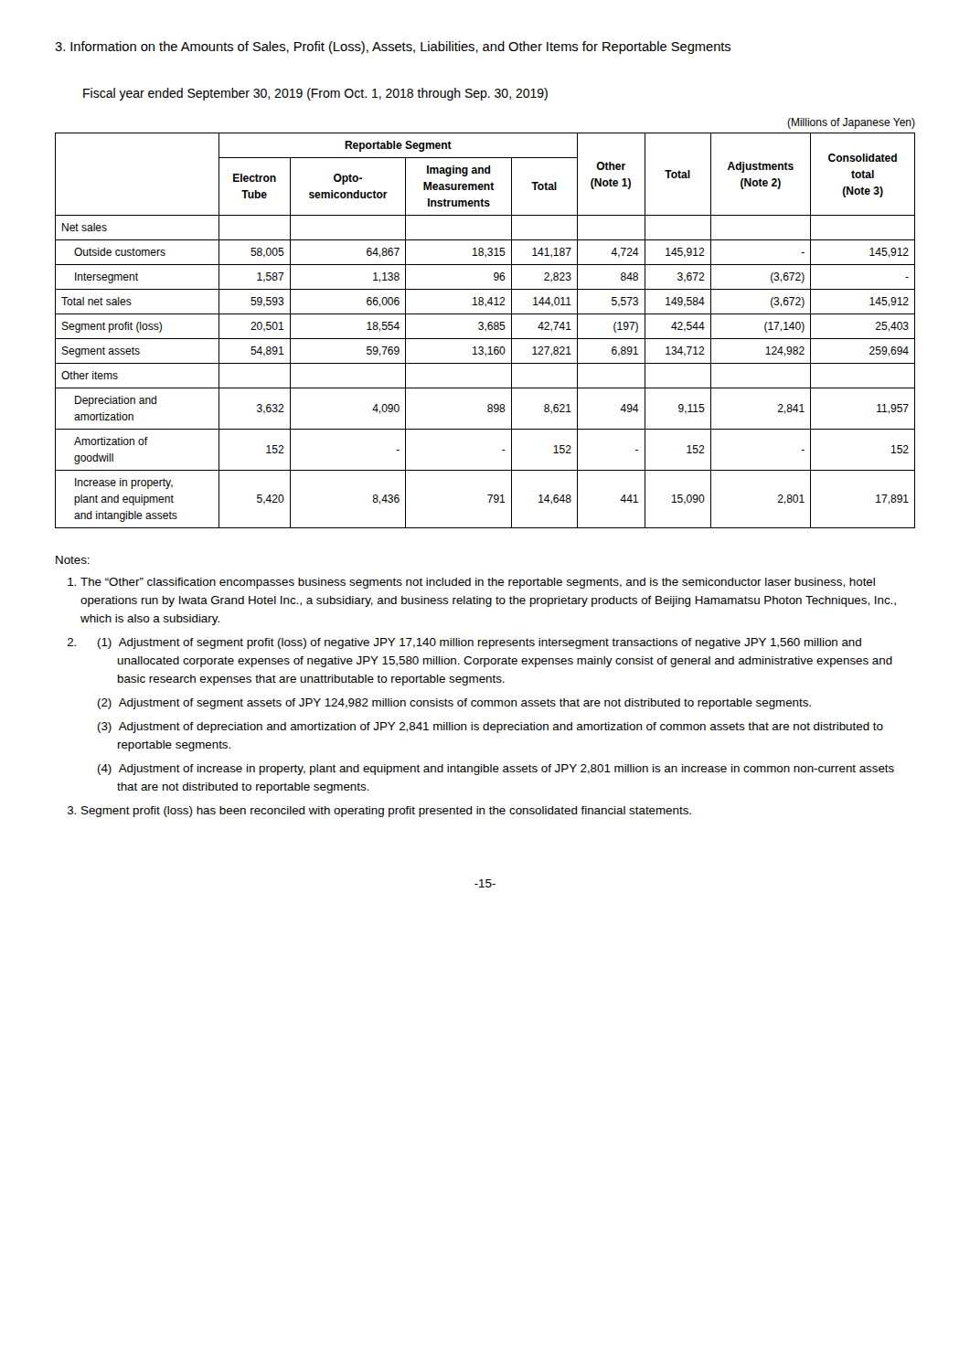3. Information on the Amounts of Sales, Profit (Loss), Assets, Liabilities, and Other Items for Reportable Segments
Fiscal year ended September 30, 2019 (From Oct. 1, 2018 through Sep. 30, 2019)
(Millions of Japanese Yen)
| | Reportable Segment | Other (Note 1) | Total | Adjustments (Note 2) | Consolidated total (Note 3) |
| --- | --- | --- | --- | --- | --- |
| Electron Tube | Opto- semiconductor | Imaging and Measurement Instruments | Total |
| Net sales | | | | | | | | |
| Outside customers | 58,005 | 64,867 | 18,315 | 141,187 | 4,724 | 145,912 | - | 145,912 |
| Intersegment | 1,587 | 1,138 | 96 | 2,823 | 848 | 3,672 | (3,672) | - |
| Total net sales | 59,593 | 66,006 | 18,412 | 144,011 | 5,573 | 149,584 | (3,672) | 145,912 |
| Segment profit (loss) | 20,501 | 18,554 | 3,685 | 42,741 | (197) | 42,544 | (17,140) | 25,403 |
| Segment assets | 54,891 | 59,769 | 13,160 | 127,821 | 6,891 | 134,712 | 124,982 | 259,694 |
| Other items | | | | | | | | |
| Depreciation and amortization | 3,632 | 4,090 | 898 | 8,621 | 494 | 9,115 | 2,841 | 11,957 |
| Amortization of goodwill | 152 | - | - | 152 | - | 152 | - | 152 |
| Increase in property, plant and equipment and intangible assets | 5,420 | 8,436 | 791 | 14,648 | 441 | 15,090 | 2,801 | 17,891 |
Notes:
The “Other” classification encompasses business segments not included in the reportable segments, and is the semiconductor laser business, hotel operations run by Iwata Grand Hotel Inc., a subsidiary, and business relating to the proprietary products of Beijing Hamamatsu Photon Techniques, Inc., which is also a subsidiary.
(1) Adjustment of segment profit (loss) of negative JPY 17,140 million represents intersegment transactions of negative JPY 1,560 million and unallocated corporate expenses of negative JPY 15,580 million. Corporate expenses mainly consist of general and administrative expenses and basic research expenses that are unattributable to reportable segments.
(2) Adjustment of segment assets of JPY 124,982 million consists of common assets that are not distributed to reportable segments.
(3) Adjustment of depreciation and amortization of JPY 2,841 million is depreciation and amortization of common assets that are not distributed to reportable segments.
(4) Adjustment of increase in property, plant and equipment and intangible assets of JPY 2,801 million is an increase in common non-current assets that are not distributed to reportable segments.
Segment profit (loss) has been reconciled with operating profit presented in the consolidated financial statements.
-15-